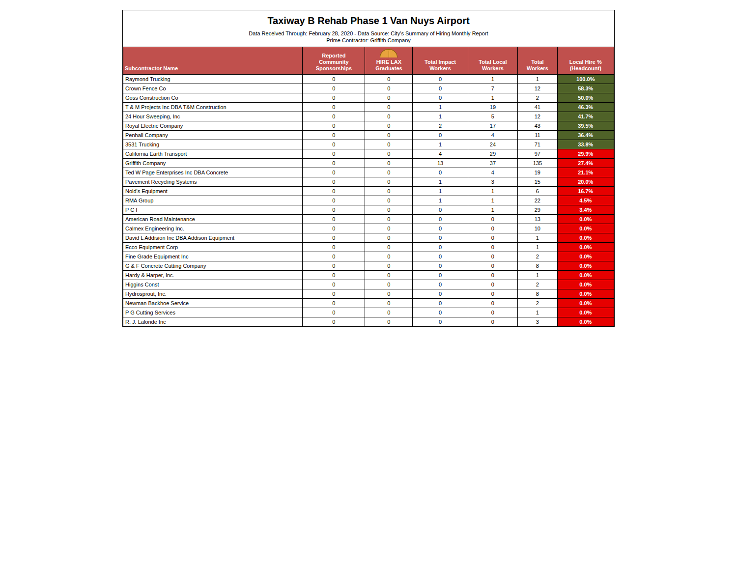Taxiway B Rehab Phase 1 Van Nuys Airport
Data Received Through: February 28, 2020 - Data Source: City's Summary of Hiring Monthly Report
Prime Contractor: Griffith Company
| Subcontractor Name | Reported Community Sponsorships | HIRE LAX Graduates | Total Impact Workers | Total Local Workers | Total Workers | Local Hire % (Headcount) |
| --- | --- | --- | --- | --- | --- | --- |
| Raymond Trucking | 0 | 0 | 0 | 1 | 1 | 100.0% |
| Crown Fence Co | 0 | 0 | 0 | 7 | 12 | 58.3% |
| Goss Construction Co | 0 | 0 | 0 | 1 | 2 | 50.0% |
| T & M Projects Inc DBA T&M Construction | 0 | 0 | 1 | 19 | 41 | 46.3% |
| 24 Hour Sweeping, Inc | 0 | 0 | 1 | 5 | 12 | 41.7% |
| Royal Electric Company | 0 | 0 | 2 | 17 | 43 | 39.5% |
| Penhall Company | 0 | 0 | 0 | 4 | 11 | 36.4% |
| 3531 Trucking | 0 | 0 | 1 | 24 | 71 | 33.8% |
| California Earth Transport | 0 | 0 | 4 | 29 | 97 | 29.9% |
| Griffith Company | 0 | 0 | 13 | 37 | 135 | 27.4% |
| Ted W Page Enterprises Inc DBA Concrete | 0 | 0 | 0 | 4 | 19 | 21.1% |
| Pavement Recycling Systems | 0 | 0 | 1 | 3 | 15 | 20.0% |
| Nold's Equipment | 0 | 0 | 1 | 1 | 6 | 16.7% |
| RMA Group | 0 | 0 | 1 | 1 | 22 | 4.5% |
| P C I | 0 | 0 | 0 | 1 | 29 | 3.4% |
| American Road Maintenance | 0 | 0 | 0 | 0 | 13 | 0.0% |
| Calmex Engineering Inc. | 0 | 0 | 0 | 0 | 10 | 0.0% |
| David L Addision Inc DBA Addison Equipment | 0 | 0 | 0 | 0 | 1 | 0.0% |
| Ecco Equipment Corp | 0 | 0 | 0 | 0 | 1 | 0.0% |
| Fine Grade Equipment Inc | 0 | 0 | 0 | 0 | 2 | 0.0% |
| G & F Concrete Cutting Company | 0 | 0 | 0 | 0 | 8 | 0.0% |
| Hardy & Harper, Inc. | 0 | 0 | 0 | 0 | 1 | 0.0% |
| Higgins Const | 0 | 0 | 0 | 0 | 2 | 0.0% |
| Hydrosprout, Inc. | 0 | 0 | 0 | 0 | 8 | 0.0% |
| Newman Backhoe Service | 0 | 0 | 0 | 0 | 2 | 0.0% |
| P G Cutting Services | 0 | 0 | 0 | 0 | 1 | 0.0% |
| R. J. Lalonde Inc | 0 | 0 | 0 | 0 | 3 | 0.0% |